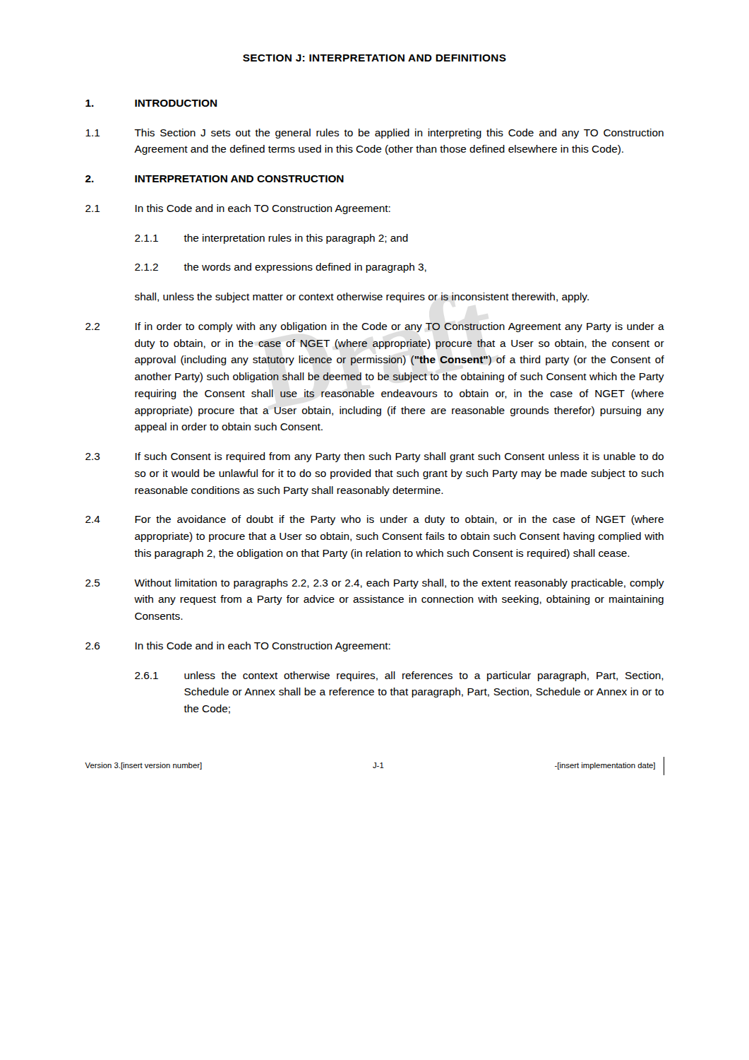Draft
SECTION J: INTERPRETATION AND DEFINITIONS
1.
Introduction
1.1
This Section J sets out the general rules to be applied in interpreting this Code and any TO Construction Agreement and the defined terms used in this Code (other than those defined elsewhere in this Code).
2.
Interpretation and Construction
2.1
In this Code and in each TO Construction Agreement:
2.1.1
the interpretation rules in this paragraph 2; and
2.1.2
the words and expressions defined in paragraph 3,
shall, unless the subject matter or context otherwise requires or is inconsistent therewith, apply.
2.2
If in order to comply with any obligation in the Code or any TO Construction Agreement any Party is under a duty to obtain, or in the case of NGET (where appropriate) procure that a User so obtain, the consent or approval (including any statutory licence or permission) ("the Consent") of a third party (or the Consent of another Party) such obligation shall be deemed to be subject to the obtaining of such Consent which the Party requiring the Consent shall use its reasonable endeavours to obtain or, in the case of NGET (where appropriate) procure that a User obtain, including (if there are reasonable grounds therefor) pursuing any appeal in order to obtain such Consent.
2.3
If such Consent is required from any Party then such Party shall grant such Consent unless it is unable to do so or it would be unlawful for it to do so provided that such grant by such Party may be made subject to such reasonable conditions as such Party shall reasonably determine.
2.4
For the avoidance of doubt if the Party who is under a duty to obtain, or in the case of NGET (where appropriate) to procure that a User so obtain, such Consent fails to obtain such Consent having complied with this paragraph 2, the obligation on that Party (in relation to which such Consent is required) shall cease.
2.5
Without limitation to paragraphs 2.2, 2.3 or 2.4, each Party shall, to the extent reasonably practicable, comply with any request from a Party for advice or assistance in connection with seeking, obtaining or maintaining Consents.
2.6
In this Code and in each TO Construction Agreement:
2.6.1
unless the context otherwise requires, all references to a particular paragraph, Part, Section, Schedule or Annex shall be a reference to that paragraph, Part, Section, Schedule or Annex in or to the Code;
Version 3.[insert version number]
J-1
-[insert implementation date]